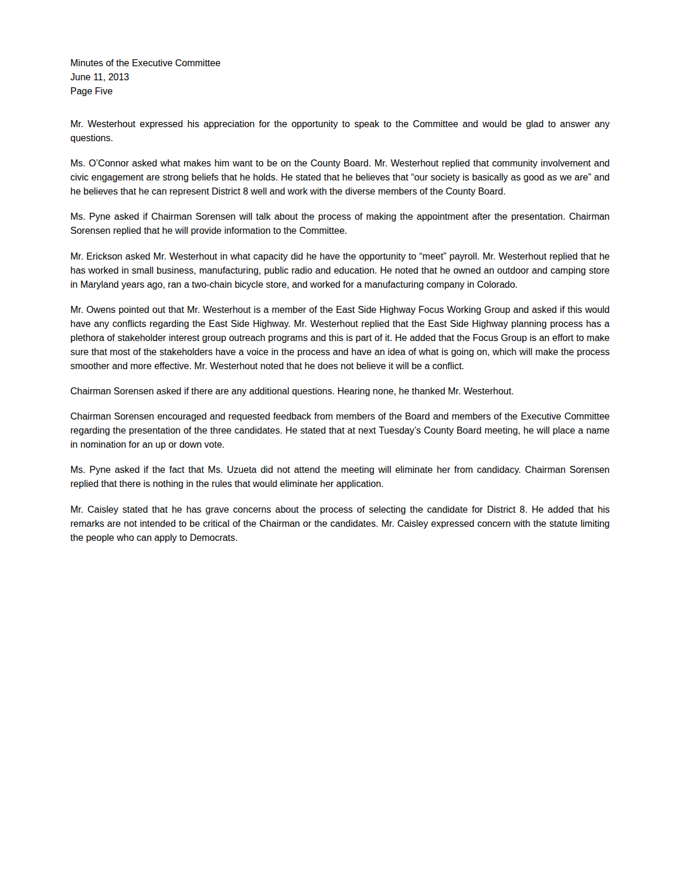Minutes of the Executive Committee
June 11, 2013
Page Five
Mr. Westerhout expressed his appreciation for the opportunity to speak to the Committee and would be glad to answer any questions.
Ms. O’Connor asked what makes him want to be on the County Board. Mr. Westerhout replied that community involvement and civic engagement are strong beliefs that he holds. He stated that he believes that “our society is basically as good as we are” and he believes that he can represent District 8 well and work with the diverse members of the County Board.
Ms. Pyne asked if Chairman Sorensen will talk about the process of making the appointment after the presentation. Chairman Sorensen replied that he will provide information to the Committee.
Mr. Erickson asked Mr. Westerhout in what capacity did he have the opportunity to “meet” payroll. Mr. Westerhout replied that he has worked in small business, manufacturing, public radio and education. He noted that he owned an outdoor and camping store in Maryland years ago, ran a two-chain bicycle store, and worked for a manufacturing company in Colorado.
Mr. Owens pointed out that Mr. Westerhout is a member of the East Side Highway Focus Working Group and asked if this would have any conflicts regarding the East Side Highway. Mr. Westerhout replied that the East Side Highway planning process has a plethora of stakeholder interest group outreach programs and this is part of it. He added that the Focus Group is an effort to make sure that most of the stakeholders have a voice in the process and have an idea of what is going on, which will make the process smoother and more effective. Mr. Westerhout noted that he does not believe it will be a conflict.
Chairman Sorensen asked if there are any additional questions. Hearing none, he thanked Mr. Westerhout.
Chairman Sorensen encouraged and requested feedback from members of the Board and members of the Executive Committee regarding the presentation of the three candidates. He stated that at next Tuesday’s County Board meeting, he will place a name in nomination for an up or down vote.
Ms. Pyne asked if the fact that Ms. Uzueta did not attend the meeting will eliminate her from candidacy. Chairman Sorensen replied that there is nothing in the rules that would eliminate her application.
Mr. Caisley stated that he has grave concerns about the process of selecting the candidate for District 8. He added that his remarks are not intended to be critical of the Chairman or the candidates. Mr. Caisley expressed concern with the statute limiting the people who can apply to Democrats.